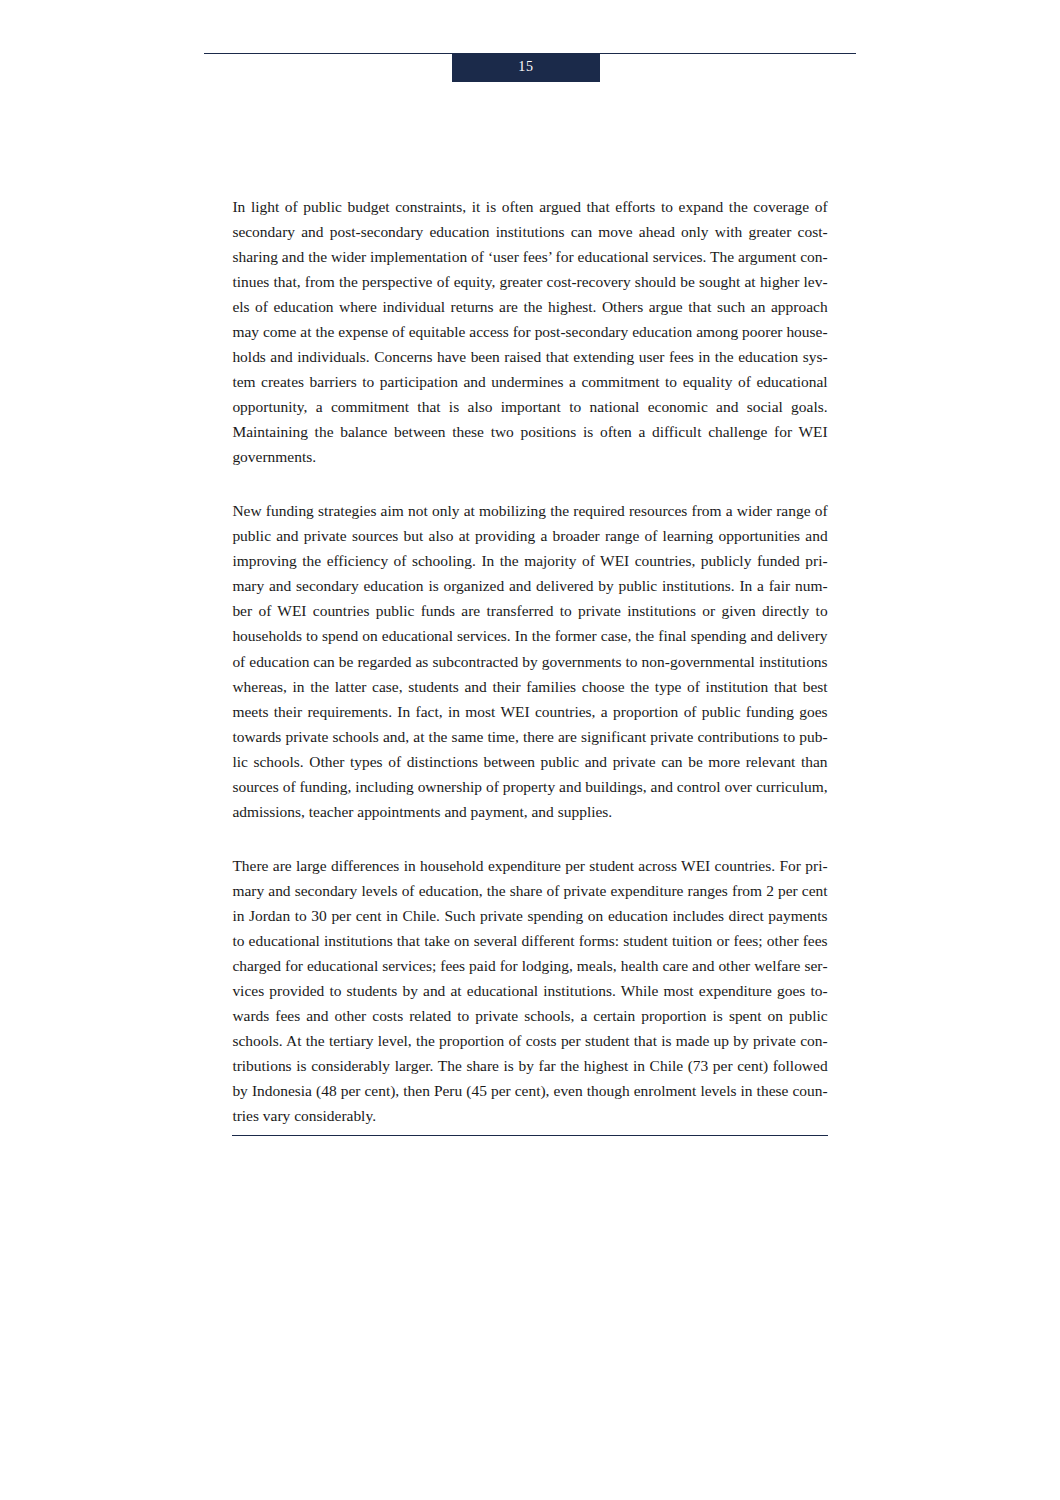15
In light of public budget constraints, it is often argued that efforts to expand the coverage of secondary and post-secondary education institutions can move ahead only with greater cost-sharing and the wider implementation of ‘user fees’ for educational services. The argument continues that, from the perspective of equity, greater cost-recovery should be sought at higher levels of education where individual returns are the highest. Others argue that such an approach may come at the expense of equitable access for post-secondary education among poorer households and individuals. Concerns have been raised that extending user fees in the education system creates barriers to participation and undermines a commitment to equality of educational opportunity, a commitment that is also important to national economic and social goals. Maintaining the balance between these two positions is often a difficult challenge for WEI governments.
New funding strategies aim not only at mobilizing the required resources from a wider range of public and private sources but also at providing a broader range of learning opportunities and improving the efficiency of schooling. In the majority of WEI countries, publicly funded primary and secondary education is organized and delivered by public institutions. In a fair number of WEI countries public funds are transferred to private institutions or given directly to households to spend on educational services. In the former case, the final spending and delivery of education can be regarded as subcontracted by governments to non-governmental institutions whereas, in the latter case, students and their families choose the type of institution that best meets their requirements. In fact, in most WEI countries, a proportion of public funding goes towards private schools and, at the same time, there are significant private contributions to public schools. Other types of distinctions between public and private can be more relevant than sources of funding, including ownership of property and buildings, and control over curriculum, admissions, teacher appointments and payment, and supplies.
There are large differences in household expenditure per student across WEI countries. For primary and secondary levels of education, the share of private expenditure ranges from 2 per cent in Jordan to 30 per cent in Chile. Such private spending on education includes direct payments to educational institutions that take on several different forms: student tuition or fees; other fees charged for educational services; fees paid for lodging, meals, health care and other welfare services provided to students by and at educational institutions. While most expenditure goes towards fees and other costs related to private schools, a certain proportion is spent on public schools. At the tertiary level, the proportion of costs per student that is made up by private contributions is considerably larger. The share is by far the highest in Chile (73 per cent) followed by Indonesia (48 per cent), then Peru (45 per cent), even though enrolment levels in these countries vary considerably.